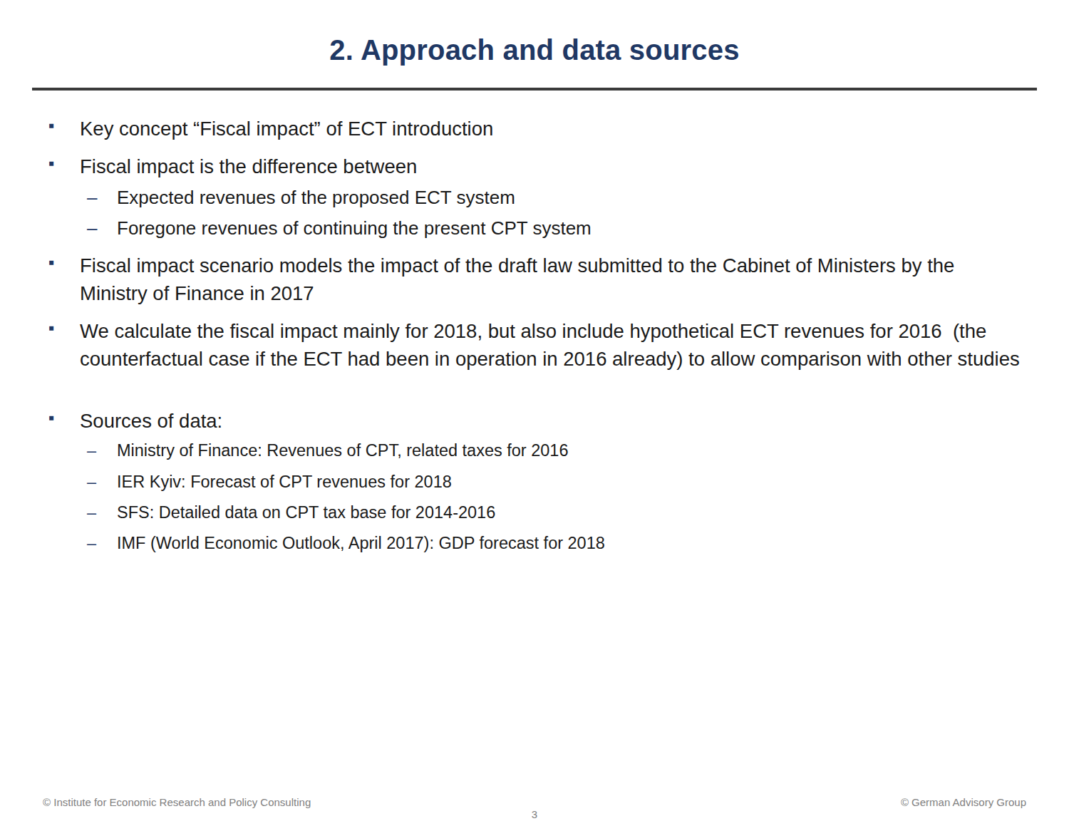2. Approach and data sources
Key concept “Fiscal impact” of ECT introduction
Fiscal impact is the difference between
Expected revenues of the proposed ECT system
Foregone revenues of continuing the present CPT system
Fiscal impact scenario models the impact of the draft law submitted to the Cabinet of Ministers by the Ministry of Finance in 2017
We calculate the fiscal impact mainly for 2018, but also include hypothetical ECT revenues for 2016 (the counterfactual case if the ECT had been in operation in 2016 already) to allow comparison with other studies
Sources of data:
Ministry of Finance: Revenues of CPT, related taxes for 2016
IER Kyiv: Forecast of CPT revenues for 2018
SFS: Detailed data on CPT tax base for 2014-2016
IMF (World Economic Outlook, April 2017): GDP forecast for 2018
© Institute for Economic Research and Policy Consulting © German Advisory Group
3